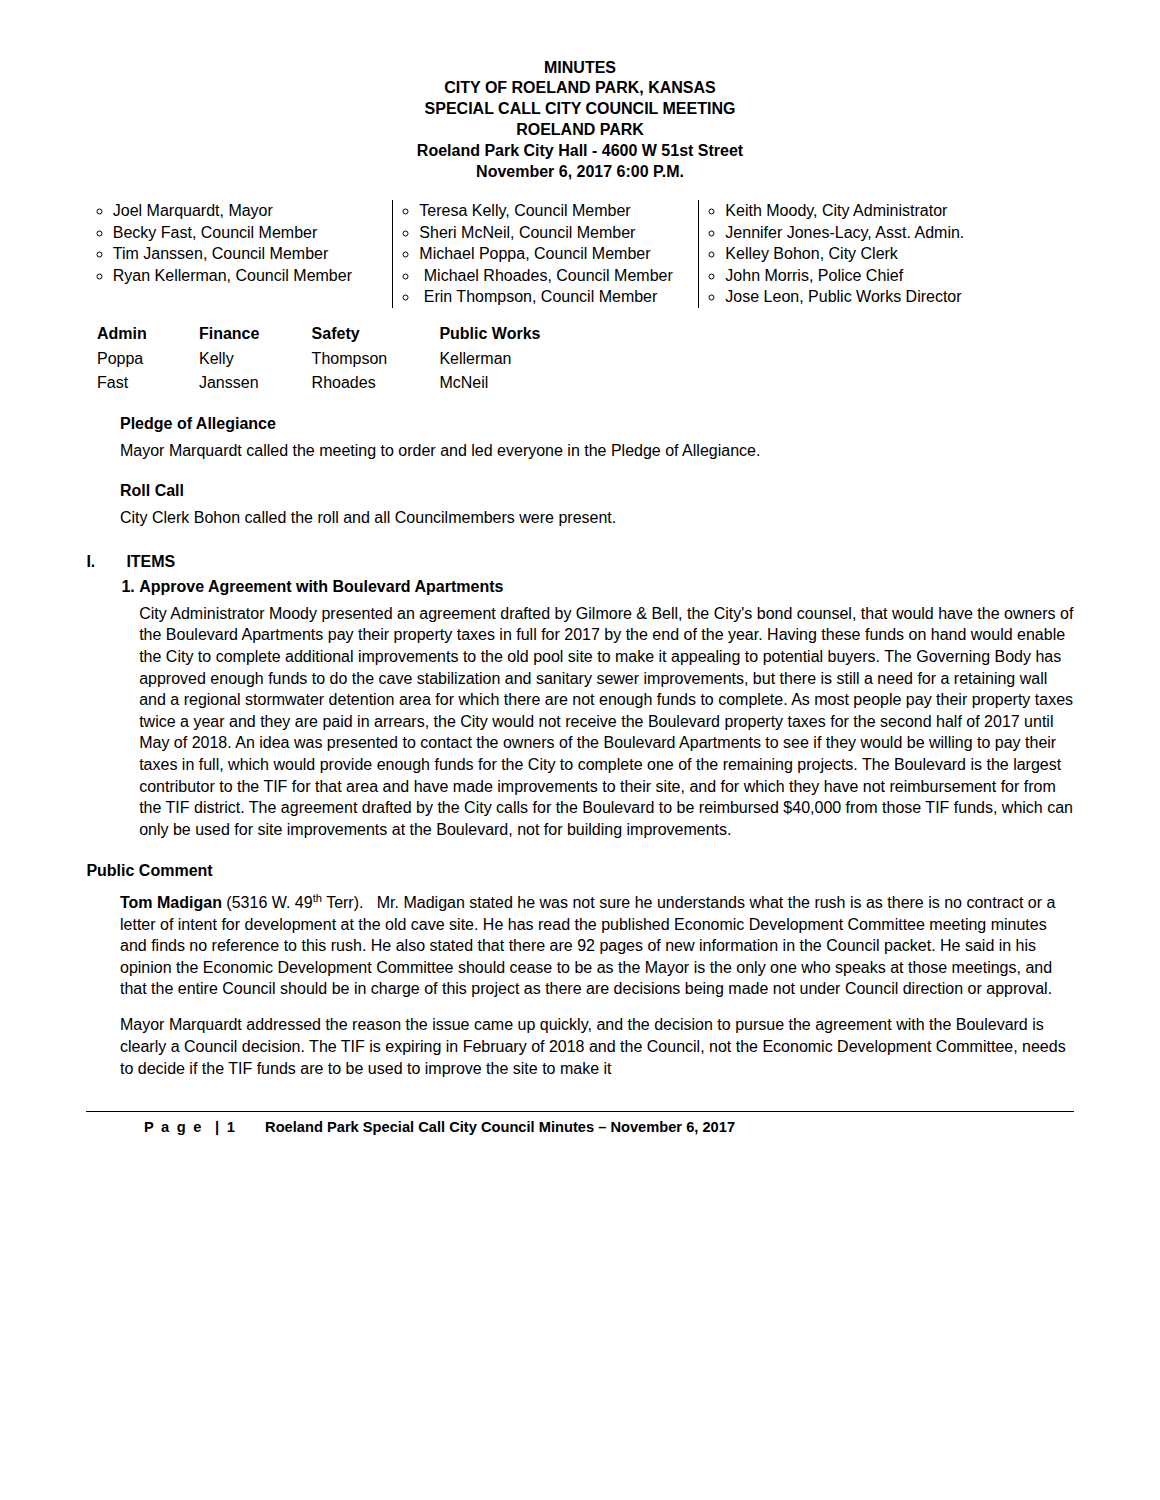MINUTES
CITY OF ROELAND PARK, KANSAS
SPECIAL CALL CITY COUNCIL MEETING
ROELAND PARK
Roeland Park City Hall - 4600 W 51st Street
November 6, 2017 6:00 P.M.
| Joel Marquardt, Mayor Becky Fast, Council Member Tim Janssen, Council Member Ryan Kellerman, Council Member | Teresa Kelly, Council Member Sheri McNeil, Council Member Michael Poppa, Council Member Michael Rhoades, Council Member Erin Thompson, Council Member | Keith Moody, City Administrator Jennifer Jones-Lacy, Asst. Admin. Kelley Bohon, City Clerk John Morris, Police Chief Jose Leon, Public Works Director |
| Admin | Finance | Safety | Public Works |
| --- | --- | --- | --- |
| Poppa | Kelly | Thompson | Kellerman |
| Fast | Janssen | Rhoades | McNeil |
Pledge of Allegiance
Mayor Marquardt called the meeting to order and led everyone in the Pledge of Allegiance.
Roll Call
City Clerk Bohon called the roll and all Councilmembers were present.
I. ITEMS
Approve Agreement with Boulevard Apartments
City Administrator Moody presented an agreement drafted by Gilmore & Bell, the City's bond counsel, that would have the owners of the Boulevard Apartments pay their property taxes in full for 2017 by the end of the year. Having these funds on hand would enable the City to complete additional improvements to the old pool site to make it appealing to potential buyers. The Governing Body has approved enough funds to do the cave stabilization and sanitary sewer improvements, but there is still a need for a retaining wall and a regional stormwater detention area for which there are not enough funds to complete. As most people pay their property taxes twice a year and they are paid in arrears, the City would not receive the Boulevard property taxes for the second half of 2017 until May of 2018. An idea was presented to contact the owners of the Boulevard Apartments to see if they would be willing to pay their taxes in full, which would provide enough funds for the City to complete one of the remaining projects. The Boulevard is the largest contributor to the TIF for that area and have made improvements to their site, and for which they have not reimbursement for from the TIF district. The agreement drafted by the City calls for the Boulevard to be reimbursed $40,000 from those TIF funds, which can only be used for site improvements at the Boulevard, not for building improvements.
Public Comment
Tom Madigan (5316 W. 49th Terr). Mr. Madigan stated he was not sure he understands what the rush is as there is no contract or a letter of intent for development at the old cave site. He has read the published Economic Development Committee meeting minutes and finds no reference to this rush. He also stated that there are 92 pages of new information in the Council packet. He said in his opinion the Economic Development Committee should cease to be as the Mayor is the only one who speaks at those meetings, and that the entire Council should be in charge of this project as there are decisions being made not under Council direction or approval.
Mayor Marquardt addressed the reason the issue came up quickly, and the decision to pursue the agreement with the Boulevard is clearly a Council decision. The TIF is expiring in February of 2018 and the Council, not the Economic Development Committee, needs to decide if the TIF funds are to be used to improve the site to make it
P a g e | 1 Roeland Park Special Call City Council Minutes – November 6, 2017